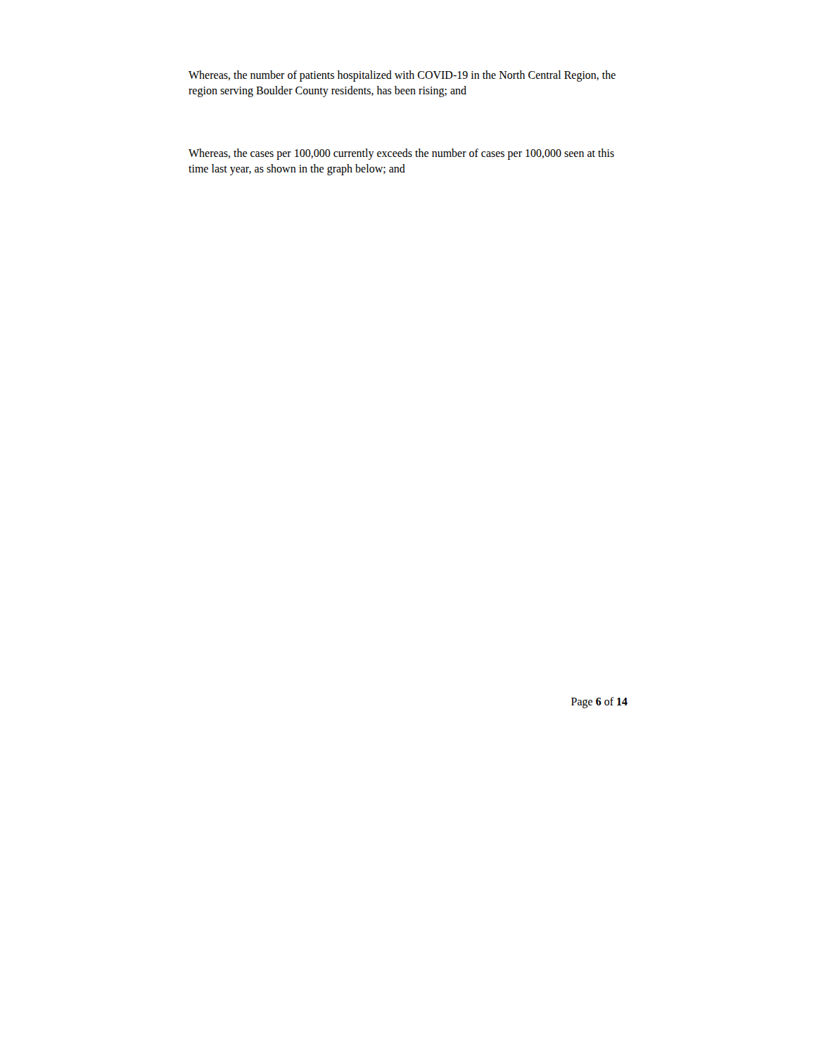Whereas, the number of patients hospitalized with COVID-19 in the North Central Region, the region serving Boulder County residents, has been rising; and
Whereas, the cases per 100,000 currently exceeds the number of cases per 100,000 seen at this time last year, as shown in the graph below; and
Page 6 of 14